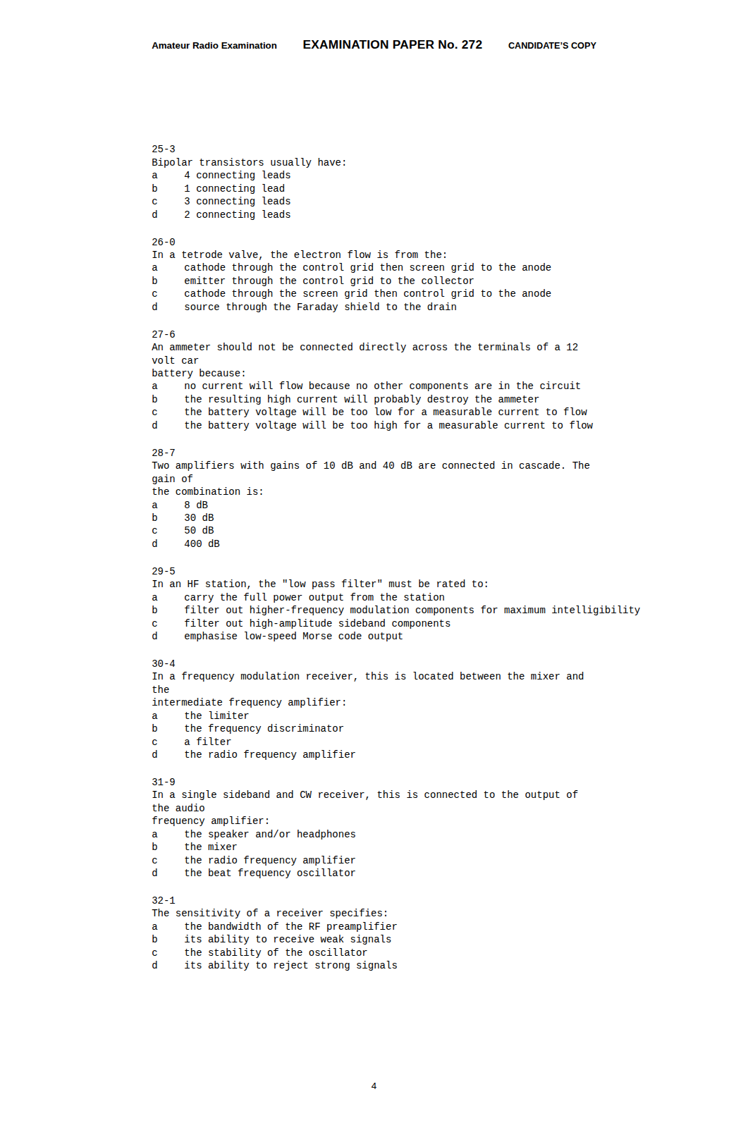Amateur Radio Examination
EXAMINATION PAPER No. 272
CANDIDATE’S COPY
25-3
Bipolar transistors usually have:
a 4 connecting leads
b 1 connecting lead
c 3 connecting leads
d 2 connecting leads
26-0
In a tetrode valve, the electron flow is from the:
a cathode through the control grid then screen grid to the anode
b emitter through the control grid to the collector
c cathode through the screen grid then control grid to the anode
d source through the Faraday shield to the drain
27-6
An ammeter should not be connected directly across the terminals of a 12 volt car
battery because:
a no current will flow because no other components are in the circuit
b the resulting high current will probably destroy the ammeter
c the battery voltage will be too low for a measurable current to flow
d the battery voltage will be too high for a measurable current to flow
28-7
Two amplifiers with gains of 10 dB and 40 dB are connected in cascade. The gain of
the combination is:
a 8 dB
b 30 dB
c 50 dB
d 400 dB
29-5
In an HF station, the "low pass filter" must be rated to:
a carry the full power output from the station
b filter out higher-frequency modulation components for maximum intelligibility
c filter out high-amplitude sideband components
d emphasise low-speed Morse code output
30-4
In a frequency modulation receiver, this is located between the mixer and the
intermediate frequency amplifier:
a the limiter
b the frequency discriminator
c a filter
d the radio frequency amplifier
31-9
In a single sideband and CW receiver, this is connected to the output of the audio
frequency amplifier:
a the speaker and/or headphones
b the mixer
c the radio frequency amplifier
d the beat frequency oscillator
32-1
The sensitivity of a receiver specifies:
a the bandwidth of the RF preamplifier
b its ability to receive weak signals
c the stability of the oscillator
d its ability to reject strong signals
4